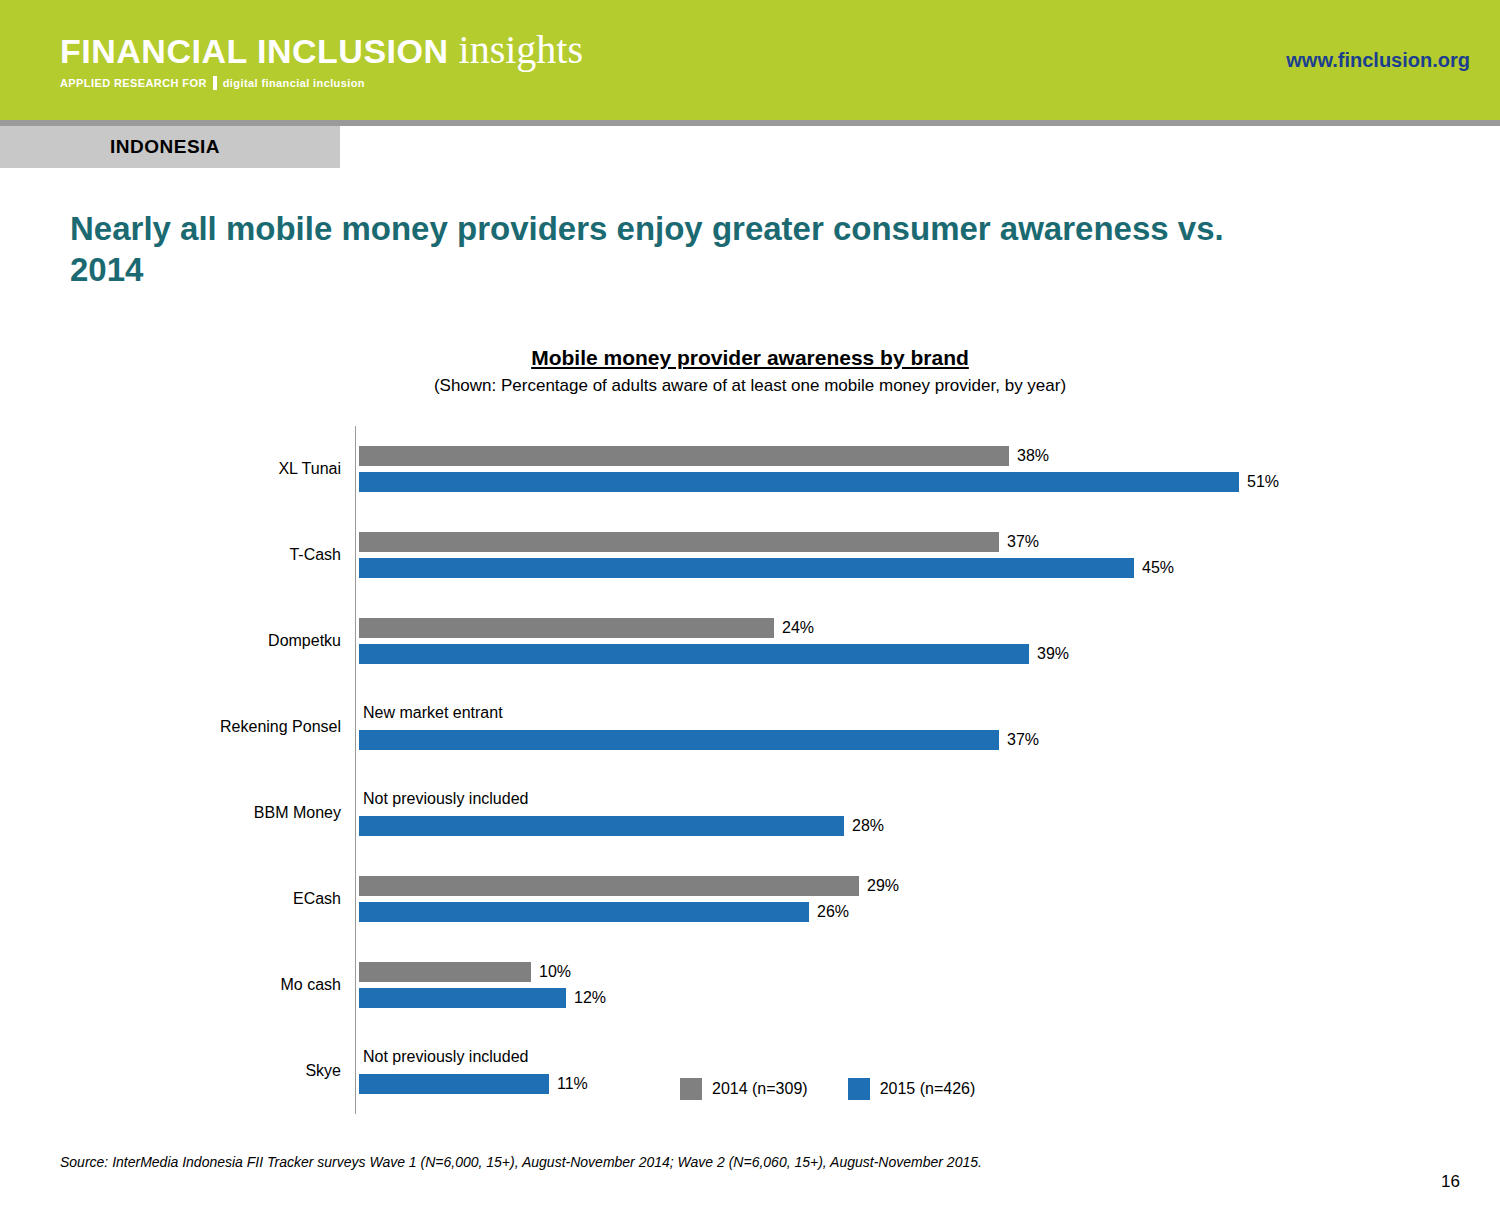FINANCIAL INCLUSION insights
APPLIED RESEARCH FOR digital financial inclusion
www.finclusion.org
INDONESIA
Nearly all mobile money providers enjoy greater consumer awareness vs.
2014
Mobile money provider awareness by brand
(Shown: Percentage of adults aware of at least one mobile money provider, by year)
XL Tunai
38%
51%
T-Cash
37%
45%
Dompetku
24%
39%
Rekening Ponsel
New market entrant
37%
BBM Money
Not previously included
28%
ECash
29%
26%
Mo cash
10%
12%
Skye
Not previously included
11%
2014 (n=309)
2015 (n=426)
Source: InterMedia Indonesia FII Tracker surveys Wave 1 (N=6,000, 15+), August-November 2014; Wave 2 (N=6,060, 15+), August-November 2015.
16